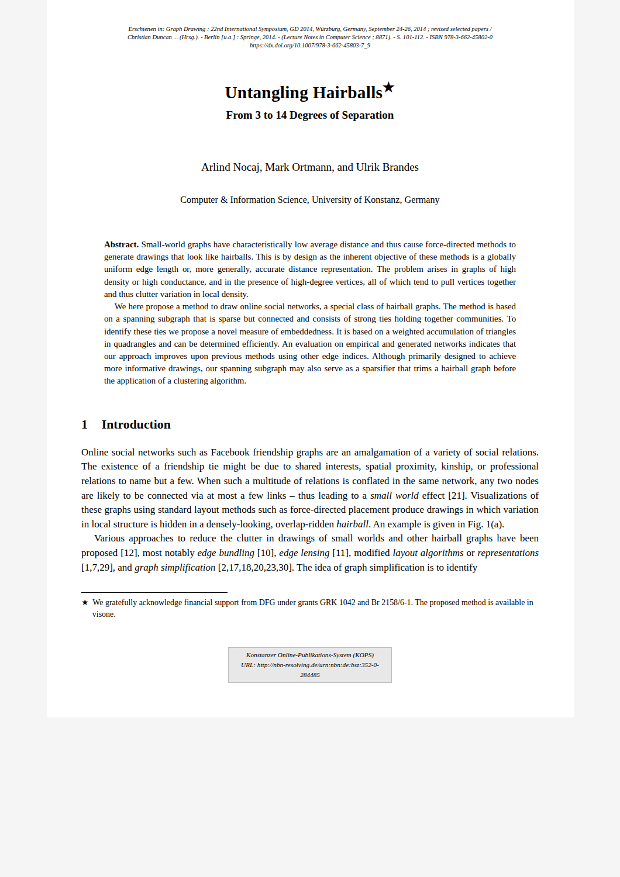Erschienen in: Graph Drawing : 22nd International Symposium, GD 2014, Würzburg, Germany, September 24-26, 2014 ; revised selected papers /
Christian Duncan ... (Hrsg.). - Berlin [u.a.] : Springe, 2014. - (Lecture Notes in Computer Science ; 8871). - S. 101-112. - ISBN 978-3-662-45802-0
https://dx.doi.org/10.1007/978-3-662-45803-7_9
Untangling Hairballs★
From 3 to 14 Degrees of Separation
Arlind Nocaj, Mark Ortmann, and Ulrik Brandes
Computer & Information Science, University of Konstanz, Germany
Abstract. Small-world graphs have characteristically low average distance and thus cause force-directed methods to generate drawings that look like hairballs. This is by design as the inherent objective of these methods is a globally uniform edge length or, more generally, accurate distance representation. The problem arises in graphs of high density or high conductance, and in the presence of high-degree vertices, all of which tend to pull vertices together and thus clutter variation in local density.
We here propose a method to draw online social networks, a special class of hairball graphs. The method is based on a spanning subgraph that is sparse but connected and consists of strong ties holding together communities. To identify these ties we propose a novel measure of embeddedness. It is based on a weighted accumulation of triangles in quadrangles and can be determined efficiently. An evaluation on empirical and generated networks indicates that our approach improves upon previous methods using other edge indices. Although primarily designed to achieve more informative drawings, our spanning subgraph may also serve as a sparsifier that trims a hairball graph before the application of a clustering algorithm.
1 Introduction
Online social networks such as Facebook friendship graphs are an amalgamation of a variety of social relations. The existence of a friendship tie might be due to shared interests, spatial proximity, kinship, or professional relations to name but a few. When such a multitude of relations is conflated in the same network, any two nodes are likely to be connected via at most a few links – thus leading to a small world effect [21]. Visualizations of these graphs using standard layout methods such as force-directed placement produce drawings in which variation in local structure is hidden in a densely-looking, overlap-ridden hairball. An example is given in Fig. 1(a).
Various approaches to reduce the clutter in drawings of small worlds and other hairball graphs have been proposed [12], most notably edge bundling [10], edge lensing [11], modified layout algorithms or representations [1,7,29], and graph simplification [2,17,18,20,23,30]. The idea of graph simplification is to identify
★We gratefully acknowledge financial support from DFG under grants GRK 1042 and Br 2158/6-1. The proposed method is available in visone.
Konstanzer Online-Publikations-System (KOPS)
URL: http://nbn-resolving.de/urn:nbn:de:bsz:352-0-284485